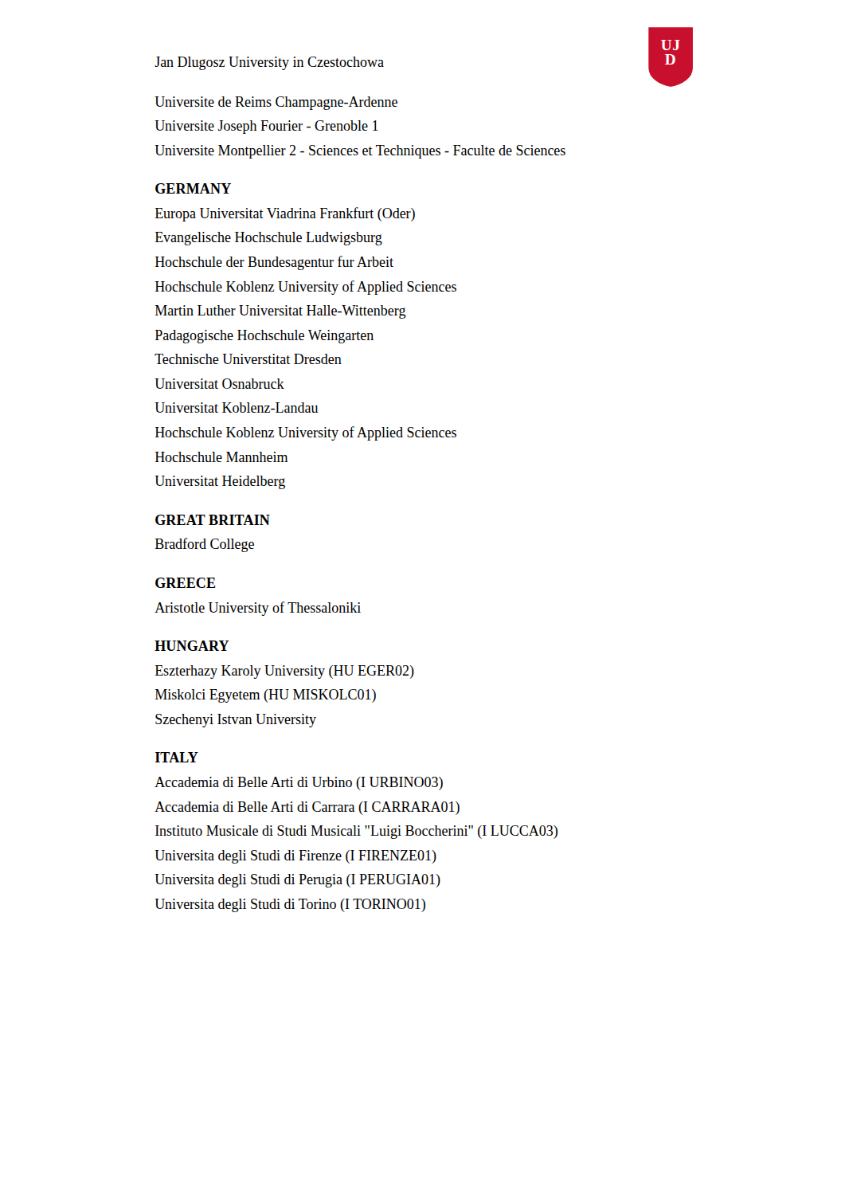UJ D
Jan Dlugosz University in Czestochowa
Universite de Reims Champagne-Ardenne
Universite Joseph Fourier - Grenoble 1
Universite Montpellier 2 - Sciences et Techniques - Faculte de Sciences
GERMANY
Europa Universitat Viadrina Frankfurt (Oder)
Evangelische Hochschule Ludwigsburg
Hochschule der Bundesagentur fur Arbeit
Hochschule Koblenz University of Applied Sciences
Martin Luther Universitat Halle-Wittenberg
Padagogische Hochschule Weingarten
Technische Universtitat Dresden
Universitat Osnabruck
Universitat Koblenz-Landau
Hochschule Koblenz University of Applied Sciences
Hochschule Mannheim
Universitat Heidelberg
GREAT BRITAIN
Bradford College
GREECE
Aristotle University of Thessaloniki
HUNGARY
Eszterhazy Karoly University (HU EGER02)
Miskolci Egyetem (HU MISKOLC01)
Szechenyi Istvan University
ITALY
Accademia di Belle Arti di Urbino (I URBINO03)
Accademia di Belle Arti di Carrara (I CARRARA01)
Instituto Musicale di Studi Musicali "Luigi Boccherini" (I LUCCA03)
Universita degli Studi di Firenze (I FIRENZE01)
Universita degli Studi di Perugia (I PERUGIA01)
Universita degli Studi di Torino (I TORINO01)